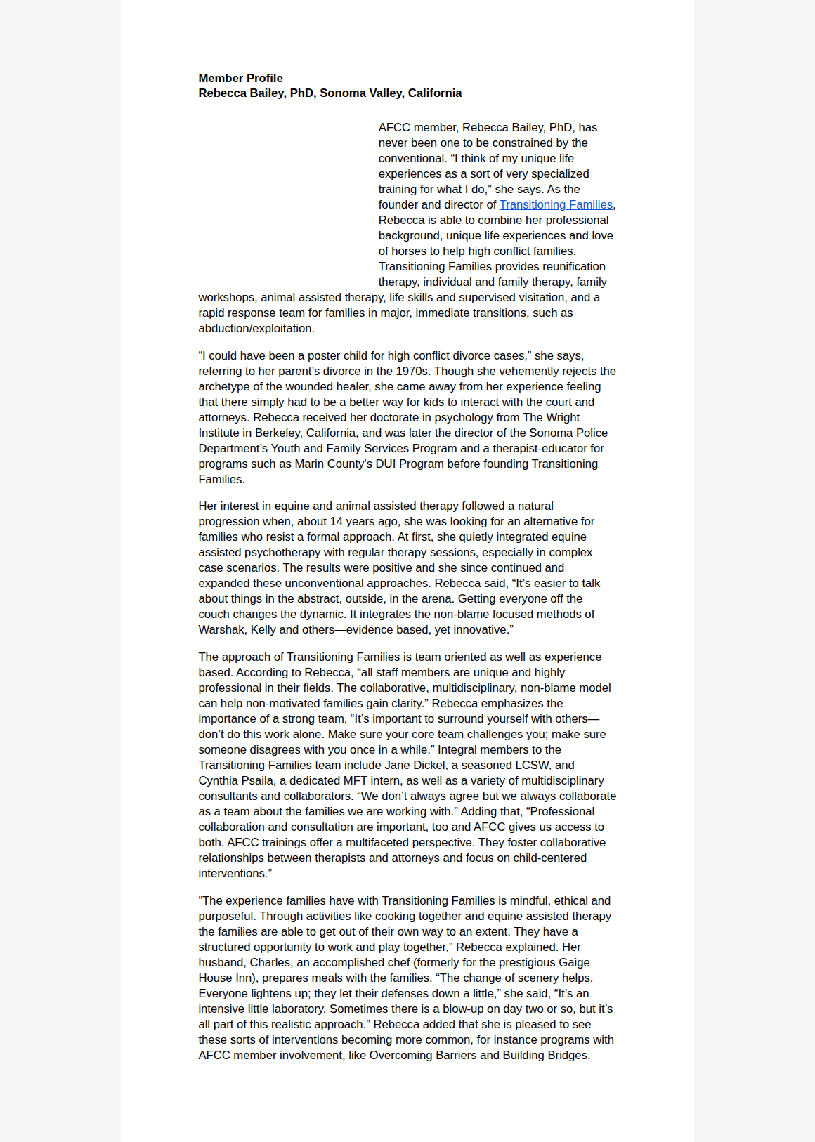Member ProfileRebecca Bailey, PhD, Sonoma Valley, California
AFCC member, Rebecca Bailey, PhD, has never been one to be constrained by the conventional. “I think of my unique life experiences as a sort of very specialized training for what I do,” she says. As the founder and director of Transitioning Families, Rebecca is able to combine her professional background, unique life experiences and love of horses to help high conflict families. Transitioning Families provides reunification therapy, individual and family therapy, family workshops, animal assisted therapy, life skills and supervised visitation, and a rapid response team for families in major, immediate transitions, such as abduction/exploitation.
“I could have been a poster child for high conflict divorce cases,” she says, referring to her parent’s divorce in the 1970s. Though she vehemently rejects the archetype of the wounded healer, she came away from her experience feeling that there simply had to be a better way for kids to interact with the court and attorneys. Rebecca received her doctorate in psychology from The Wright Institute in Berkeley, California, and was later the director of the Sonoma Police Department’s Youth and Family Services Program and a therapist-educator for programs such as Marin County's DUI Program before founding Transitioning Families.
Her interest in equine and animal assisted therapy followed a natural progression when, about 14 years ago, she was looking for an alternative for families who resist a formal approach. At first, she quietly integrated equine assisted psychotherapy with regular therapy sessions, especially in complex case scenarios. The results were positive and she since continued and expanded these unconventional approaches. Rebecca said, “It’s easier to talk about things in the abstract, outside, in the arena. Getting everyone off the couch changes the dynamic. It integrates the non-blame focused methods of Warshak, Kelly and others—evidence based, yet innovative.”
The approach of Transitioning Families is team oriented as well as experience based. According to Rebecca, “all staff members are unique and highly professional in their fields. The collaborative, multidisciplinary, non-blame model can help non-motivated families gain clarity.” Rebecca emphasizes the importance of a strong team, “It’s important to surround yourself with others—don’t do this work alone. Make sure your core team challenges you; make sure someone disagrees with you once in a while.” Integral members to the Transitioning Families team include Jane Dickel, a seasoned LCSW, and Cynthia Psaila, a dedicated MFT intern, as well as a variety of multidisciplinary consultants and collaborators. “We don’t always agree but we always collaborate as a team about the families we are working with.” Adding that, “Professional collaboration and consultation are important, too and AFCC gives us access to both. AFCC trainings offer a multifaceted perspective. They foster collaborative relationships between therapists and attorneys and focus on child-centered interventions.”
“The experience families have with Transitioning Families is mindful, ethical and purposeful. Through activities like cooking together and equine assisted therapy the families are able to get out of their own way to an extent. They have a structured opportunity to work and play together,” Rebecca explained. Her husband, Charles, an accomplished chef (formerly for the prestigious Gaige House Inn), prepares meals with the families. “The change of scenery helps. Everyone lightens up; they let their defenses down a little,” she said, “It’s an intensive little laboratory. Sometimes there is a blow-up on day two or so, but it’s all part of this realistic approach.” Rebecca added that she is pleased to see these sorts of interventions becoming more common, for instance programs with AFCC member involvement, like Overcoming Barriers and Building Bridges.